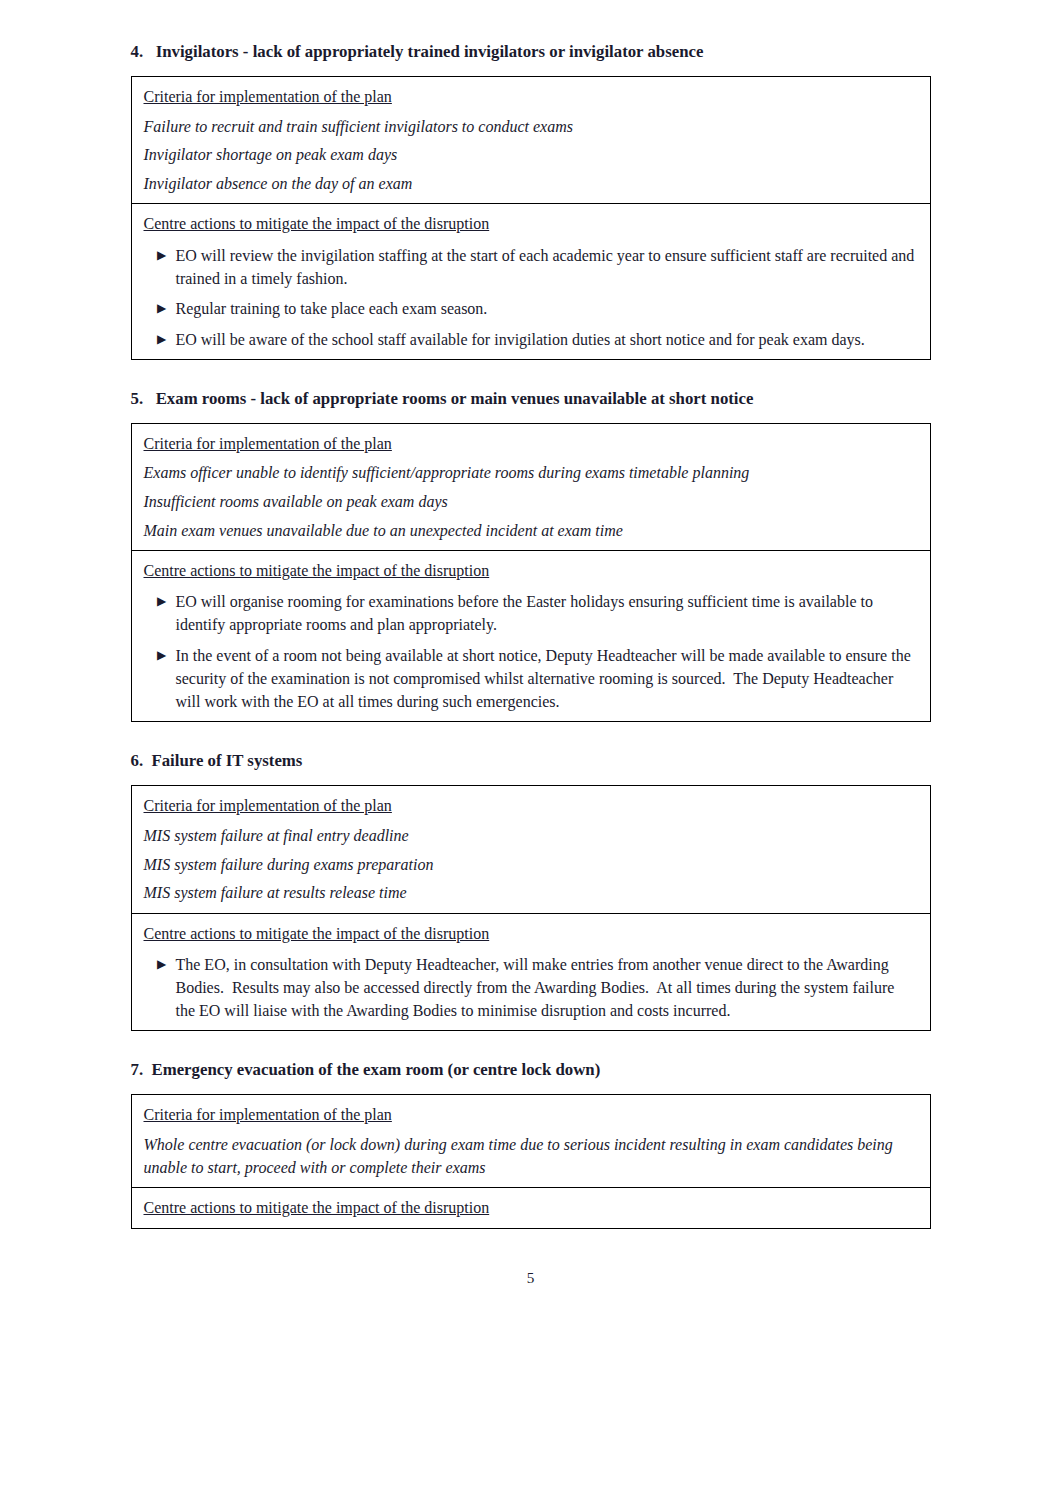4. Invigilators - lack of appropriately trained invigilators or invigilator absence
Criteria for implementation of the plan
Failure to recruit and train sufficient invigilators to conduct exams
Invigilator shortage on peak exam days
Invigilator absence on the day of an exam
Centre actions to mitigate the impact of the disruption
EO will review the invigilation staffing at the start of each academic year to ensure sufficient staff are recruited and trained in a timely fashion.
Regular training to take place each exam season.
EO will be aware of the school staff available for invigilation duties at short notice and for peak exam days.
5. Exam rooms - lack of appropriate rooms or main venues unavailable at short notice
Criteria for implementation of the plan
Exams officer unable to identify sufficient/appropriate rooms during exams timetable planning
Insufficient rooms available on peak exam days
Main exam venues unavailable due to an unexpected incident at exam time
Centre actions to mitigate the impact of the disruption
EO will organise rooming for examinations before the Easter holidays ensuring sufficient time is available to identify appropriate rooms and plan appropriately.
In the event of a room not being available at short notice, Deputy Headteacher will be made available to ensure the security of the examination is not compromised whilst alternative rooming is sourced. The Deputy Headteacher will work with the EO at all times during such emergencies.
6. Failure of IT systems
Criteria for implementation of the plan
MIS system failure at final entry deadline
MIS system failure during exams preparation
MIS system failure at results release time
Centre actions to mitigate the impact of the disruption
The EO, in consultation with Deputy Headteacher, will make entries from another venue direct to the Awarding Bodies. Results may also be accessed directly from the Awarding Bodies. At all times during the system failure the EO will liaise with the Awarding Bodies to minimise disruption and costs incurred.
7. Emergency evacuation of the exam room (or centre lock down)
Criteria for implementation of the plan
Whole centre evacuation (or lock down) during exam time due to serious incident resulting in exam candidates being unable to start, proceed with or complete their exams
Centre actions to mitigate the impact of the disruption
5